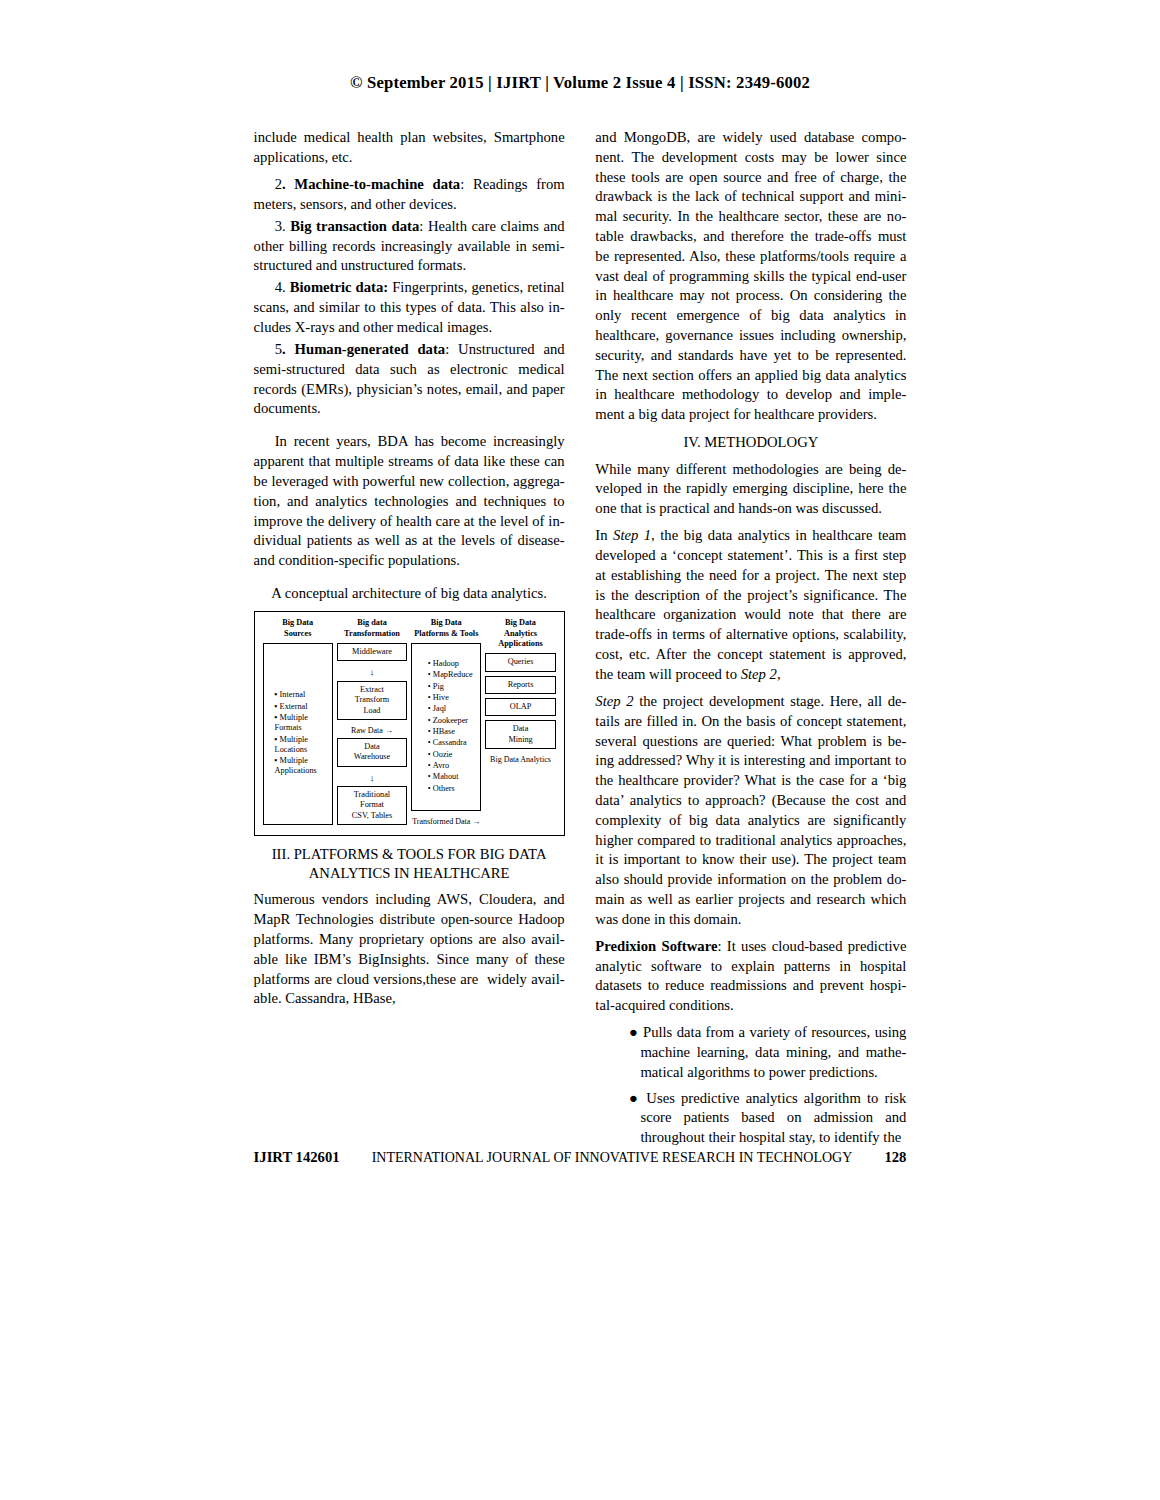© September 2015 | IJIRT | Volume 2 Issue 4 | ISSN: 2349-6002
include medical health plan websites, Smartphone applications, etc.
2. Machine-to-machine data: Readings from meters, sensors, and other devices.
3. Big transaction data: Health care claims and other billing records increasingly available in semi-structured and unstructured formats.
4. Biometric data: Fingerprints, genetics, retinal scans, and similar to this types of data. This also includes X-rays and other medical images.
5. Human-generated data: Unstructured and semi-structured data such as electronic medical records (EMRs), physician’s notes, email, and paper documents.
In recent years, BDA has become increasingly apparent that multiple streams of data like these can be leveraged with powerful new collection, aggregation, and analytics technologies and techniques to improve the delivery of health care at the level of individual patients as well as at the levels of disease- and condition-specific populations.
A conceptual architecture of big data analytics.
Big Data
Sources
Internal
External
Multiple Formats
Multiple Locations
Multiple Applications
Big data
Transformation
Middleware
↓
Extract
Transform
Load
Raw Data →
Data
Warehouse
↓
Traditional
Format
CSV, Tables
Big Data
Platforms & Tools
Hadoop
MapReduce
Pig
Hive
Jaql
Zookeeper
HBase
Cassandra
Oozie
Avro
Mahout
Others
Transformed Data →
Big Data
Analytics
Applications
Queries
Reports
OLAP
Data
Mining
Big Data Analytics
III. Platforms & Tools for Big Data Analytics in Healthcare
Numerous vendors including AWS, Cloudera, and MapR Technologies distribute open-source Hadoop platforms. Many proprietary options are also available like IBM’s BigInsights. Since many of these platforms are cloud versions,these are widely available. Cassandra, HBase,
and MongoDB, are widely used database component. The development costs may be lower since these tools are open source and free of charge, the drawback is the lack of technical support and minimal security. In the healthcare sector, these are notable drawbacks, and therefore the trade-offs must be represented. Also, these platforms/tools require a vast deal of programming skills the typical end-user in healthcare may not process. On considering the only recent emergence of big data analytics in healthcare, governance issues including ownership, security, and standards have yet to be represented. The next section offers an applied big data analytics in healthcare methodology to develop and implement a big data project for healthcare providers.
IV. Methodology
While many different methodologies are being developed in the rapidly emerging discipline, here the one that is practical and hands-on was discussed.
In Step 1, the big data analytics in healthcare team developed a ‘concept statement’. This is a first step at establishing the need for a project. The next step is the description of the project’s significance. The healthcare organization would note that there are trade-offs in terms of alternative options, scalability, cost, etc. After the concept statement is approved, the team will proceed to Step 2,
Step 2 the project development stage. Here, all details are filled in. On the basis of concept statement, several questions are queried: What problem is being addressed? Why it is interesting and important to the healthcare provider? What is the case for a ‘big data’ analytics to approach? (Because the cost and complexity of big data analytics are significantly higher compared to traditional analytics approaches, it is important to know their use). The project team also should provide information on the problem domain as well as earlier projects and research which was done in this domain.
Predixion Software: It uses cloud-based predictive analytic software to explain patterns in hospital datasets to reduce readmissions and prevent hospital-acquired conditions.
● Pulls data from a variety of resources, using machine learning, data mining, and mathematical algorithms to power predictions.
● Uses predictive analytics algorithm to risk score patients based on admission and throughout their hospital stay, to identify the
IJIRT 142601 INTERNATIONAL JOURNAL OF INNOVATIVE RESEARCH IN TECHNOLOGY 128